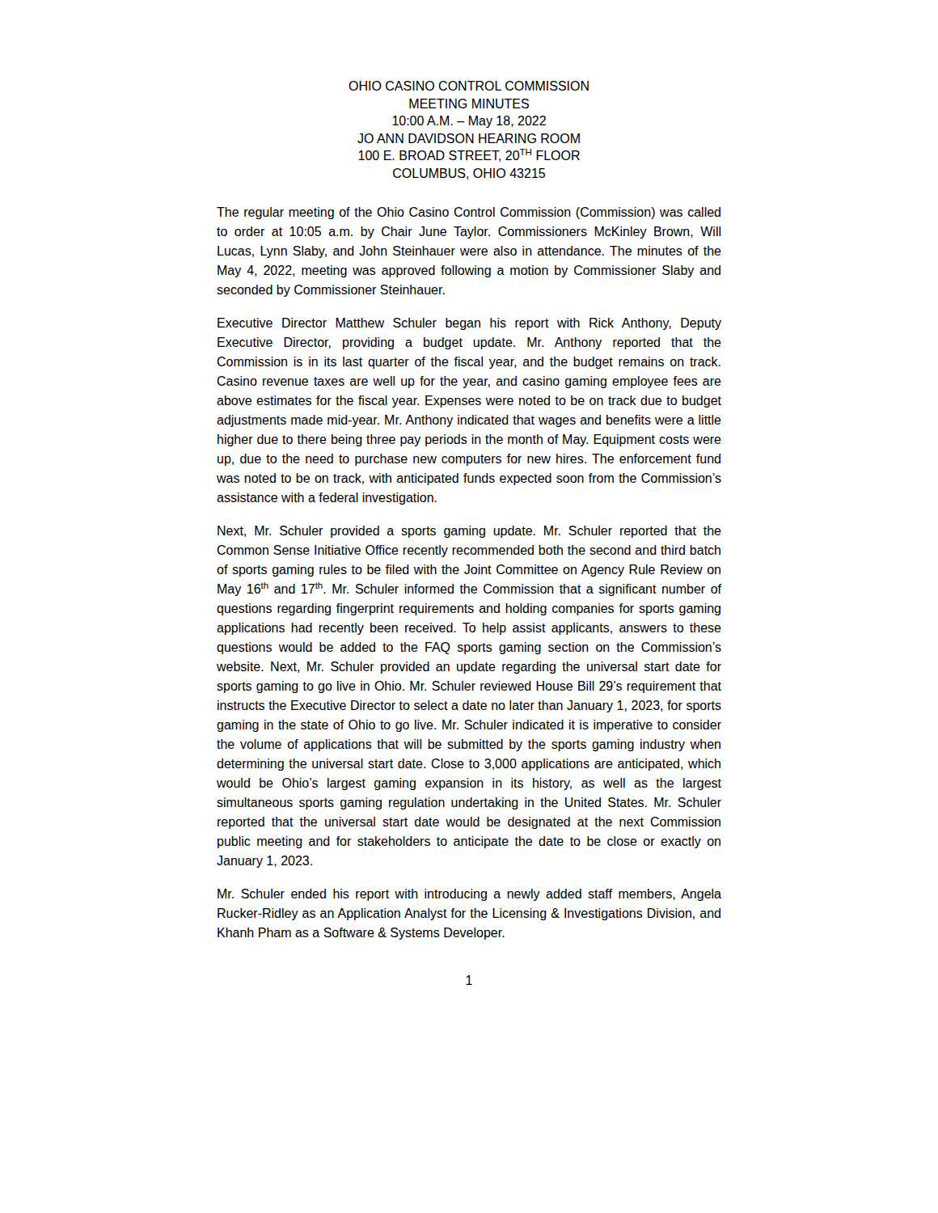OHIO CASINO CONTROL COMMISSION
MEETING MINUTES
10:00 A.M. – May 18, 2022
JO ANN DAVIDSON HEARING ROOM
100 E. BROAD STREET, 20TH FLOOR
COLUMBUS, OHIO 43215
The regular meeting of the Ohio Casino Control Commission (Commission) was called to order at 10:05 a.m. by Chair June Taylor. Commissioners McKinley Brown, Will Lucas, Lynn Slaby, and John Steinhauer were also in attendance. The minutes of the May 4, 2022, meeting was approved following a motion by Commissioner Slaby and seconded by Commissioner Steinhauer.
Executive Director Matthew Schuler began his report with Rick Anthony, Deputy Executive Director, providing a budget update. Mr. Anthony reported that the Commission is in its last quarter of the fiscal year, and the budget remains on track. Casino revenue taxes are well up for the year, and casino gaming employee fees are above estimates for the fiscal year. Expenses were noted to be on track due to budget adjustments made mid-year. Mr. Anthony indicated that wages and benefits were a little higher due to there being three pay periods in the month of May. Equipment costs were up, due to the need to purchase new computers for new hires. The enforcement fund was noted to be on track, with anticipated funds expected soon from the Commission’s assistance with a federal investigation.
Next, Mr. Schuler provided a sports gaming update. Mr. Schuler reported that the Common Sense Initiative Office recently recommended both the second and third batch of sports gaming rules to be filed with the Joint Committee on Agency Rule Review on May 16th and 17th. Mr. Schuler informed the Commission that a significant number of questions regarding fingerprint requirements and holding companies for sports gaming applications had recently been received. To help assist applicants, answers to these questions would be added to the FAQ sports gaming section on the Commission’s website. Next, Mr. Schuler provided an update regarding the universal start date for sports gaming to go live in Ohio. Mr. Schuler reviewed House Bill 29’s requirement that instructs the Executive Director to select a date no later than January 1, 2023, for sports gaming in the state of Ohio to go live. Mr. Schuler indicated it is imperative to consider the volume of applications that will be submitted by the sports gaming industry when determining the universal start date. Close to 3,000 applications are anticipated, which would be Ohio’s largest gaming expansion in its history, as well as the largest simultaneous sports gaming regulation undertaking in the United States. Mr. Schuler reported that the universal start date would be designated at the next Commission public meeting and for stakeholders to anticipate the date to be close or exactly on January 1, 2023.
Mr. Schuler ended his report with introducing a newly added staff members, Angela Rucker-Ridley as an Application Analyst for the Licensing & Investigations Division, and Khanh Pham as a Software & Systems Developer.
1